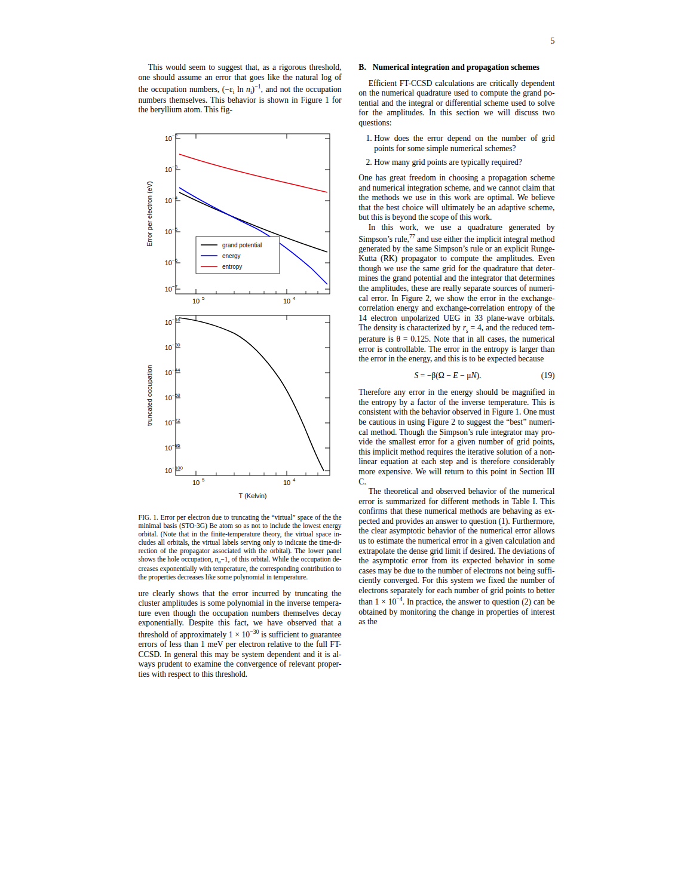5
This would seem to suggest that, as a rigorous threshold, one should assume an error that goes like the natural log of the occupation numbers, (−εi ln ni)−1, and not the occupation numbers themselves. This behavior is shown in Figure 1 for the beryllium atom. This fig-
10 −2 10 −3 10 −4 10 −5 10 −6 10 −7 10 5 10 4 Error per electron (eV) grand potential energy entropy 10 −16 10 −30 10 −44 10 −58 10 −72 10 −86 10 −100 10 5 10 4 truncated occupation T (Kelvin)
FIG. 1. Error per electron due to truncating the “virtual” space of the the minimal basis (STO-3G) Be atom so as not to include the lowest energy orbital. (Note that in the finite-temperature theory, the virtual space includes all orbitals, the virtual labels serving only to indicate the time-direction of the propagator associated with the orbital). The lower panel shows the hole occupation, na−1, of this orbital. While the occupation decreases exponentially with temperature, the corresponding contribution to the properties decreases like some polynomial in temperature.
ure clearly shows that the error incurred by truncating the cluster amplitudes is some polynomial in the inverse temperature even though the occupation numbers themselves decay exponentially. Despite this fact, we have observed that a threshold of approximately 1 × 10−30 is sufficient to guarantee errors of less than 1 meV per electron relative to the full FT-CCSD. In general this may be system dependent and it is always prudent to examine the convergence of relevant properties with respect to this threshold.
B. Numerical integration and propagation schemes
Efficient FT-CCSD calculations are critically dependent on the numerical quadrature used to compute the grand potential and the integral or differential scheme used to solve for the amplitudes. In this section we will discuss two questions:
How does the error depend on the number of grid points for some simple numerical schemes?
How many grid points are typically required?
One has great freedom in choosing a propagation scheme and numerical integration scheme, and we cannot claim that the methods we use in this work are optimal. We believe that the best choice will ultimately be an adaptive scheme, but this is beyond the scope of this work.
In this work, we use a quadrature generated by Simpson’s rule,77 and use either the implicit integral method generated by the same Simpson’s rule or an explicit Runge-Kutta (RK) propagator to compute the amplitudes. Even though we use the same grid for the quadrature that determines the grand potential and the integrator that determines the amplitudes, these are really separate sources of numerical error. In Figure 2, we show the error in the exchange-correlation energy and exchange-correlation entropy of the 14 electron unpolarized UEG in 33 plane-wave orbitals. The density is characterized by rs = 4, and the reduced temperature is θ = 0.125. Note that in all cases, the numerical error is controllable. The error in the entropy is larger than the error in the energy, and this is to be expected because
S = −β(Ω − E − μN).
(19)
Therefore any error in the energy should be magnified in the entropy by a factor of the inverse temperature. This is consistent with the behavior observed in Figure 1. One must be cautious in using Figure 2 to suggest the “best” numerical method. Though the Simpson’s rule integrator may provide the smallest error for a given number of grid points, this implicit method requires the iterative solution of a non-linear equation at each step and is therefore considerably more expensive. We will return to this point in Section III C.
The theoretical and observed behavior of the numerical error is summarized for different methods in Table I. This confirms that these numerical methods are behaving as expected and provides an answer to question (1). Furthermore, the clear asymptotic behavior of the numerical error allows us to estimate the numerical error in a given calculation and extrapolate the dense grid limit if desired. The deviations of the asymptotic error from its expected behavior in some cases may be due to the number of electrons not being sufficiently converged. For this system we fixed the number of electrons separately for each number of grid points to better than 1 × 10−4. In practice, the answer to question (2) can be obtained by monitoring the change in properties of interest as the